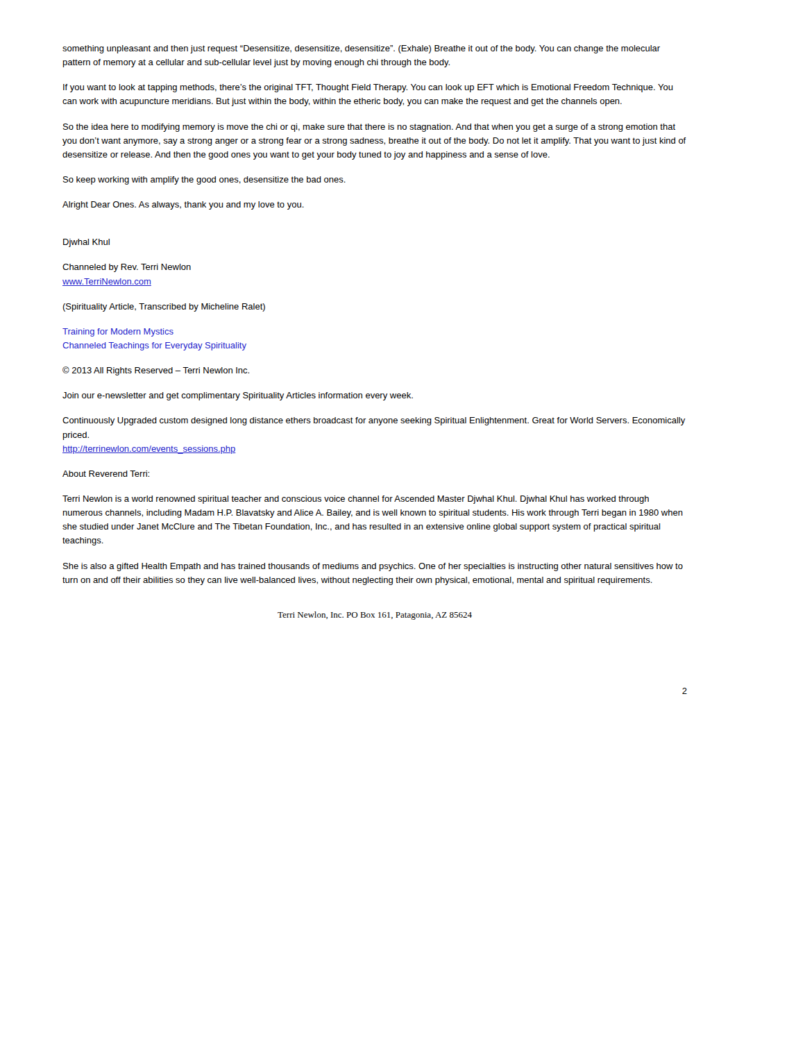something unpleasant and then just request “Desensitize, desensitize, desensitize”. (Exhale) Breathe it out of the body. You can change the molecular pattern of memory at a cellular and sub-cellular level just by moving enough chi through the body.
If you want to look at tapping methods, there’s the original TFT, Thought Field Therapy. You can look up EFT which is Emotional Freedom Technique. You can work with acupuncture meridians. But just within the body, within the etheric body, you can make the request and get the channels open.
So the idea here to modifying memory is move the chi or qi, make sure that there is no stagnation. And that when you get a surge of a strong emotion that you don’t want anymore, say a strong anger or a strong fear or a strong sadness, breathe it out of the body. Do not let it amplify. That you want to just kind of desensitize or release. And then the good ones you want to get your body tuned to joy and happiness and a sense of love.
So keep working with amplify the good ones, desensitize the bad ones.
Alright Dear Ones. As always, thank you and my love to you.
Djwhal Khul
Channeled by Rev. Terri Newlon
www.TerriNewlon.com
(Spirituality Article, Transcribed by Micheline Ralet)
Training for Modern Mystics Channeled Teachings for Everyday Spirituality
© 2013 All Rights Reserved – Terri Newlon Inc.
Join our e-newsletter and get complimentary Spirituality Articles information every week.
Continuously Upgraded custom designed long distance ethers broadcast for anyone seeking Spiritual Enlightenment. Great for World Servers. Economically priced.
http://terrinewlon.com/events_sessions.php
About Reverend Terri:
Terri Newlon is a world renowned spiritual teacher and conscious voice channel for Ascended Master Djwhal Khul. Djwhal Khul has worked through numerous channels, including Madam H.P. Blavatsky and Alice A. Bailey, and is well known to spiritual students. His work through Terri began in 1980 when she studied under Janet McClure and The Tibetan Foundation, Inc., and has resulted in an extensive online global support system of practical spiritual teachings.
She is also a gifted Health Empath and has trained thousands of mediums and psychics. One of her specialties is instructing other natural sensitives how to turn on and off their abilities so they can live well-balanced lives, without neglecting their own physical, emotional, mental and spiritual requirements.
Terri Newlon, Inc. PO Box 161, Patagonia, AZ 85624
2